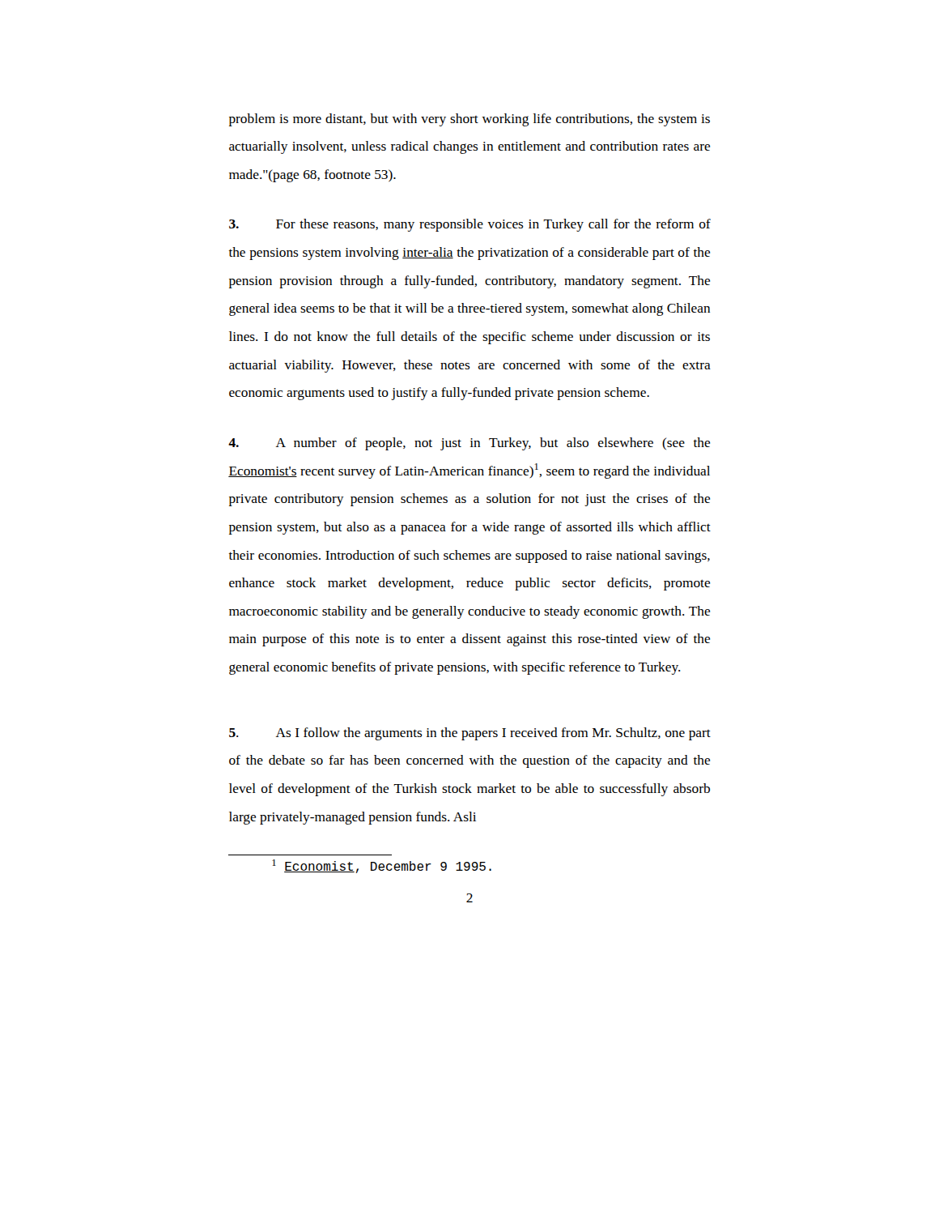problem is more distant, but with very short working life contributions, the system is actuarially insolvent, unless radical changes in entitlement and contribution rates are made."(page 68, footnote 53).
3. For these reasons, many responsible voices in Turkey call for the reform of the pensions system involving inter-alia the privatization of a considerable part of the pension provision through a fully-funded, contributory, mandatory segment. The general idea seems to be that it will be a three-tiered system, somewhat along Chilean lines. I do not know the full details of the specific scheme under discussion or its actuarial viability. However, these notes are concerned with some of the extra economic arguments used to justify a fully-funded private pension scheme.
4. A number of people, not just in Turkey, but also elsewhere (see the Economist's recent survey of Latin-American finance)1, seem to regard the individual private contributory pension schemes as a solution for not just the crises of the pension system, but also as a panacea for a wide range of assorted ills which afflict their economies. Introduction of such schemes are supposed to raise national savings, enhance stock market development, reduce public sector deficits, promote macroeconomic stability and be generally conducive to steady economic growth. The main purpose of this note is to enter a dissent against this rose-tinted view of the general economic benefits of private pensions, with specific reference to Turkey.
5. As I follow the arguments in the papers I received from Mr. Schultz, one part of the debate so far has been concerned with the question of the capacity and the level of development of the Turkish stock market to be able to successfully absorb large privately-managed pension funds. Asli
1 Economist, December 9 1995.
2